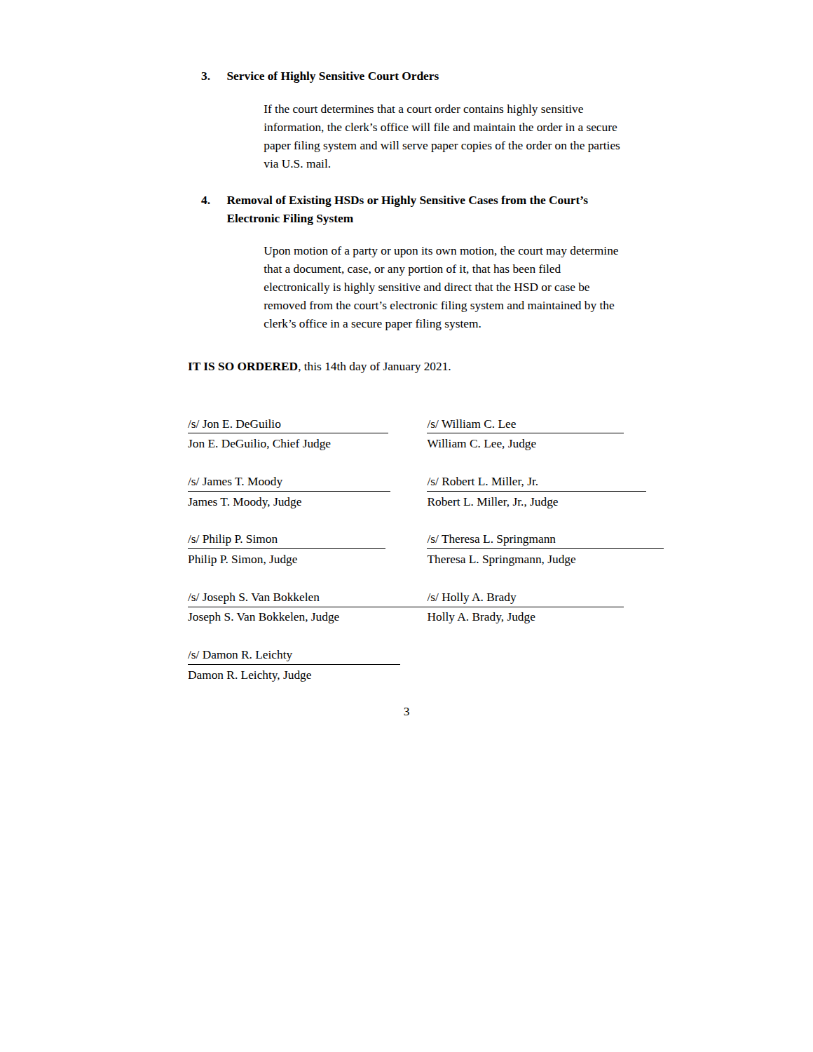Service of Highly Sensitive Court Orders
If the court determines that a court order contains highly sensitive information, the clerk’s office will file and maintain the order in a secure paper filing system and will serve paper copies of the order on the parties via U.S. mail.
Removal of Existing HSDs or Highly Sensitive Cases from the Court’s Electronic Filing System
Upon motion of a party or upon its own motion, the court may determine that a document, case, or any portion of it, that has been filed electronically is highly sensitive and direct that the HSD or case be removed from the court’s electronic filing system and maintained by the clerk’s office in a secure paper filing system.
IT IS SO ORDERED, this 14th day of January 2021.
| /s/ Jon E. DeGuilio Jon E. DeGuilio, Chief Judge | /s/ William C. Lee William C. Lee, Judge |
| /s/ James T. Moody James T. Moody, Judge | /s/ Robert L. Miller, Jr. Robert L. Miller, Jr., Judge |
| /s/ Philip P. Simon Philip P. Simon, Judge | /s/ Theresa L. Springmann Theresa L. Springmann, Judge |
| /s/ Joseph S. Van Bokkelen Joseph S. Van Bokkelen, Judge | /s/ Holly A. Brady Holly A. Brady, Judge |
| /s/ Damon R. Leichty Damon R. Leichty, Judge | |
3